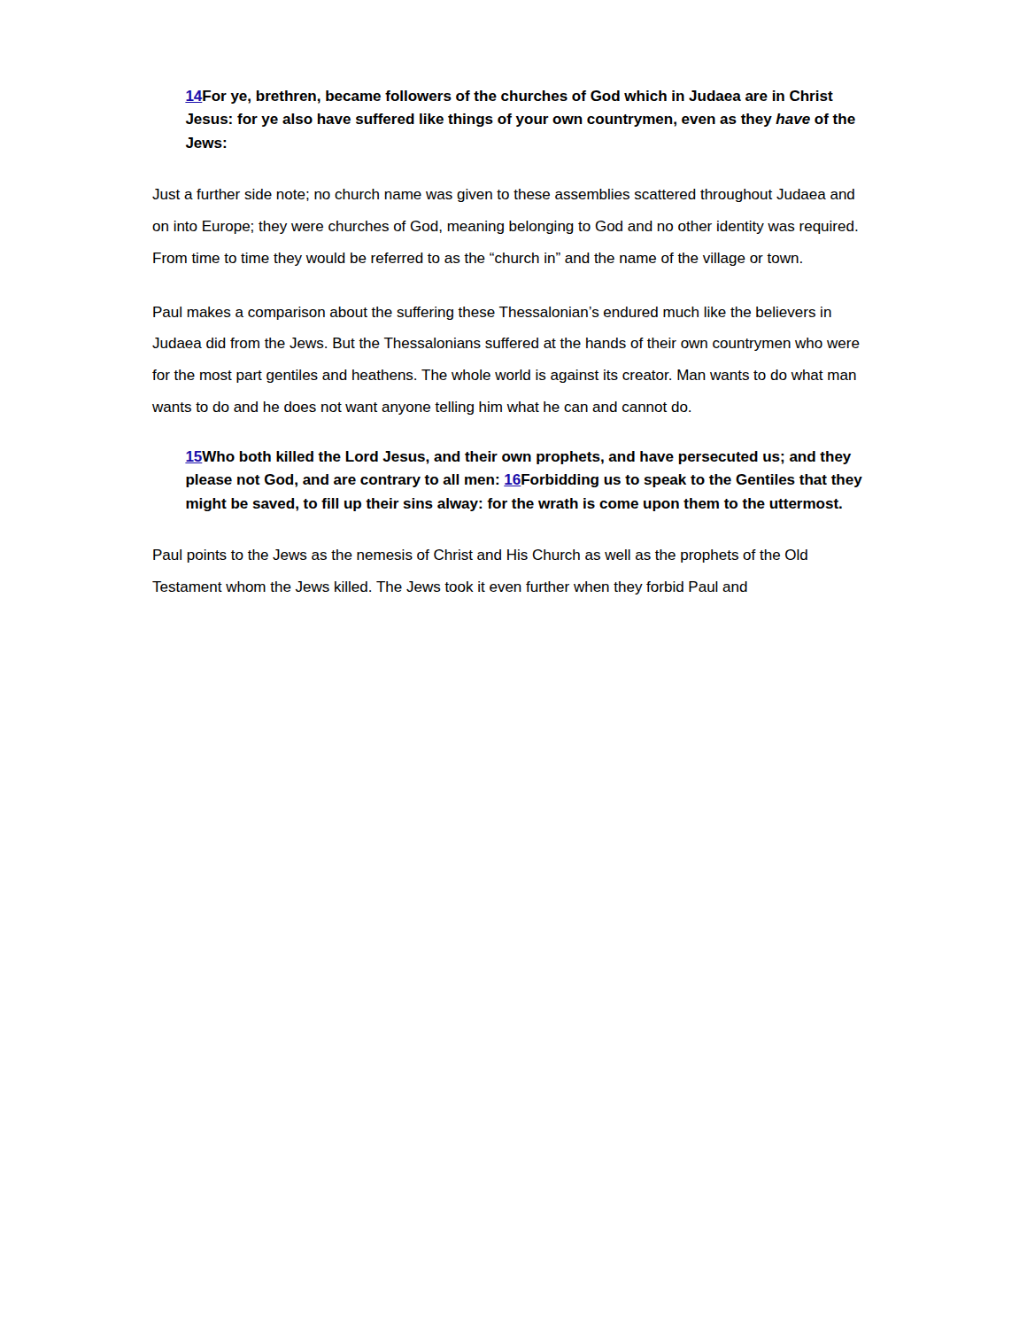14 For ye, brethren, became followers of the churches of God which in Judaea are in Christ Jesus: for ye also have suffered like things of your own countrymen, even as they have of the Jews:
Just a further side note; no church name was given to these assemblies scattered throughout Judaea and on into Europe; they were churches of God, meaning belonging to God and no other identity was required. From time to time they would be referred to as the “church in” and the name of the village or town.
Paul makes a comparison about the suffering these Thessalonian’s endured much like the believers in Judaea did from the Jews. But the Thessalonians suffered at the hands of their own countrymen who were for the most part gentiles and heathens. The whole world is against its creator. Man wants to do what man wants to do and he does not want anyone telling him what he can and cannot do.
15 Who both killed the Lord Jesus, and their own prophets, and have persecuted us; and they please not God, and are contrary to all men: 16 Forbidding us to speak to the Gentiles that they might be saved, to fill up their sins alway: for the wrath is come upon them to the uttermost.
Paul points to the Jews as the nemesis of Christ and His Church as well as the prophets of the Old Testament whom the Jews killed. The Jews took it even further when they forbid Paul and